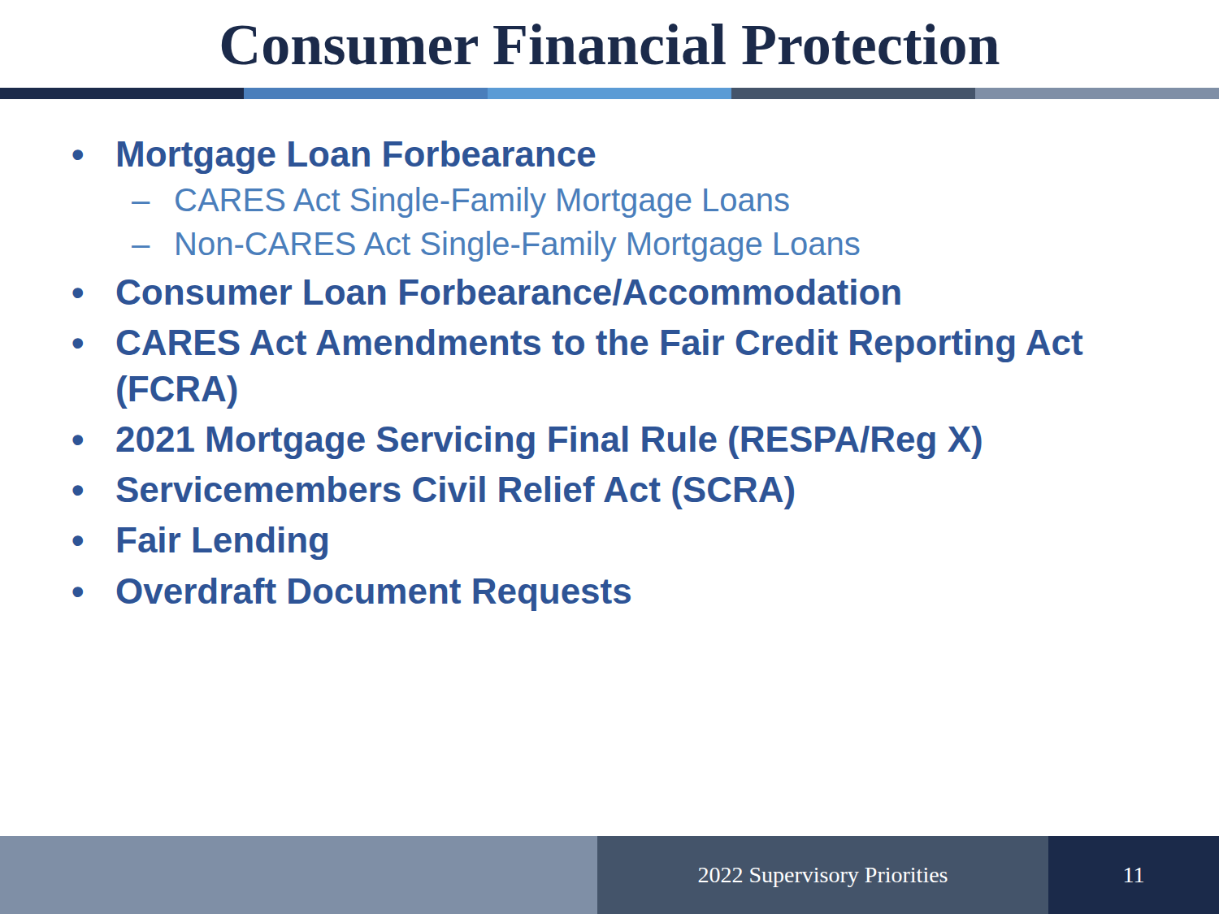Consumer Financial Protection
Mortgage Loan Forbearance
CARES Act Single-Family Mortgage Loans
Non-CARES Act Single-Family Mortgage Loans
Consumer Loan Forbearance/Accommodation
CARES Act Amendments to the Fair Credit Reporting Act (FCRA)
2021 Mortgage Servicing Final Rule (RESPA/Reg X)
Servicemembers Civil Relief Act (SCRA)
Fair Lending
Overdraft Document Requests
2022 Supervisory Priorities
11